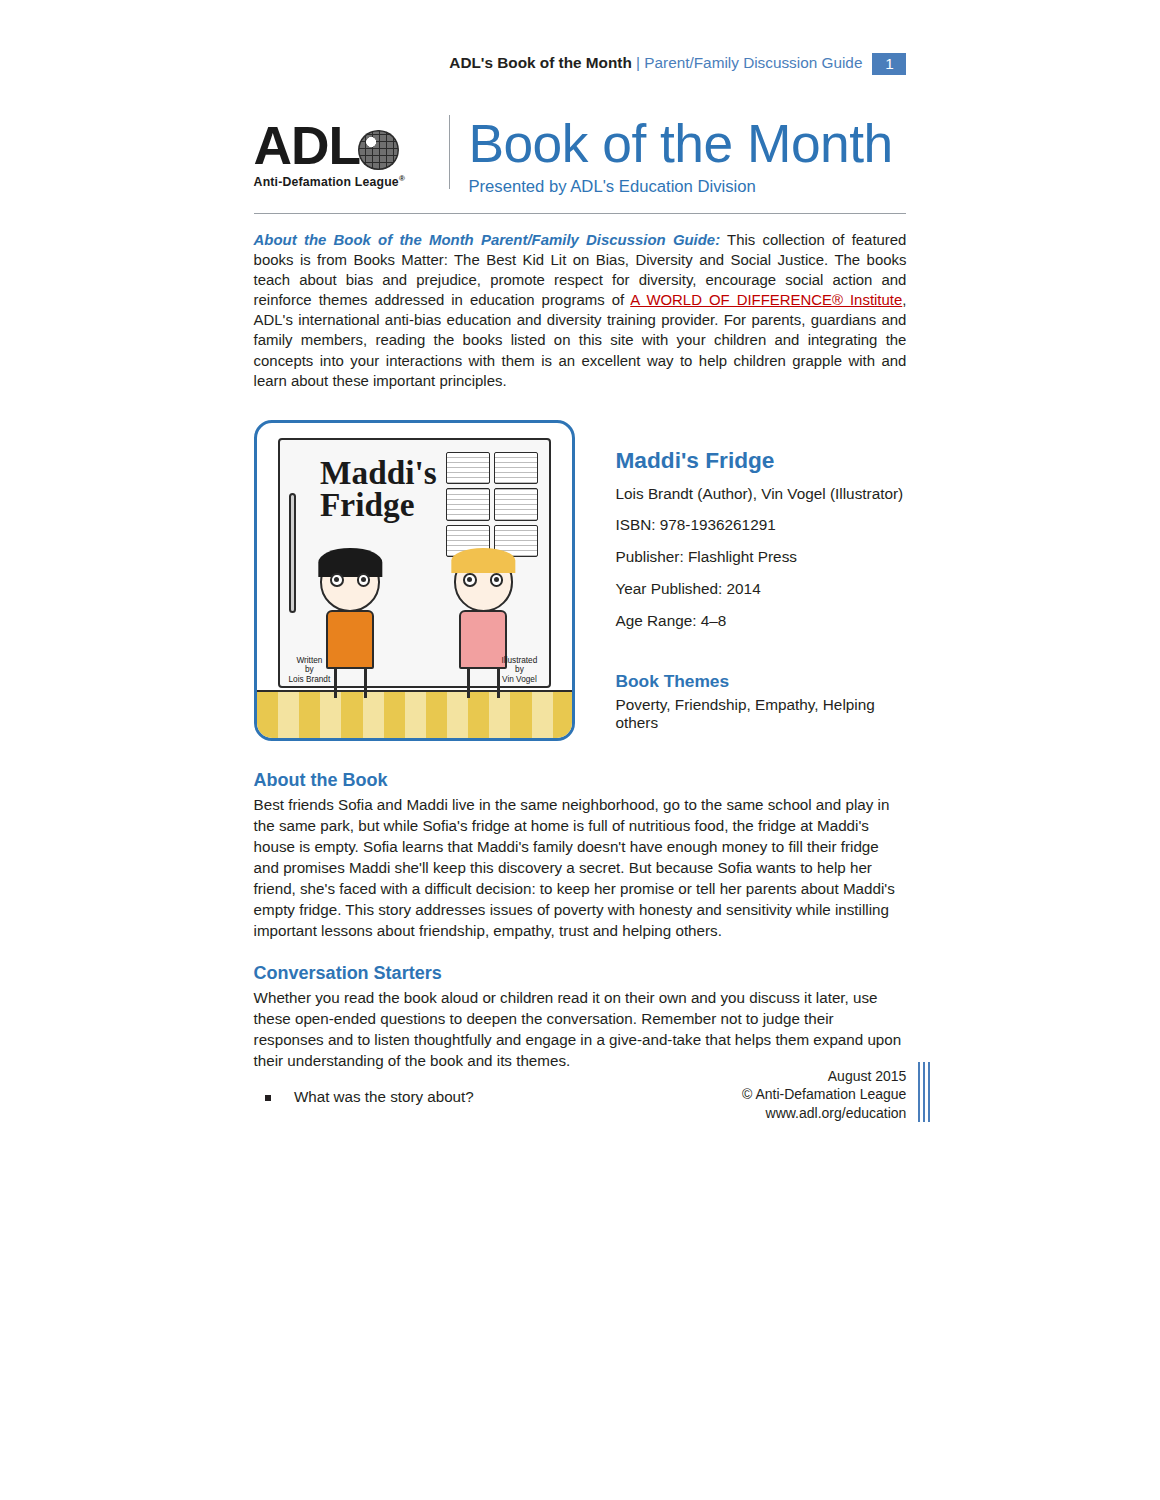ADL's Book of the Month | Parent/Family Discussion Guide
1
ADL
Anti-Defamation League®
Book of the Month
Presented by ADL's Education Division
About the Book of the Month Parent/Family Discussion Guide: This collection of featured books is from Books Matter: The Best Kid Lit on Bias, Diversity and Social Justice. The books teach about bias and prejudice, promote respect for diversity, encourage social action and reinforce themes addressed in education programs of A WORLD OF DIFFERENCE® Institute, ADL's international anti-bias education and diversity training provider. For parents, guardians and family members, reading the books listed on this site with your children and integrating the concepts into your interactions with them is an excellent way to help children grapple with and learn about these important principles.
Maddi's
Fridge
Written
by
Lois Brandt
Illustrated
by
Vin Vogel
Maddi's Fridge
Lois Brandt (Author), Vin Vogel (Illustrator)
ISBN: 978-1936261291
Publisher: Flashlight Press
Year Published: 2014
Age Range: 4–8
Book Themes
Poverty, Friendship, Empathy, Helping others
About the Book
Best friends Sofia and Maddi live in the same neighborhood, go to the same school and play in the same park, but while Sofia's fridge at home is full of nutritious food, the fridge at Maddi's house is empty. Sofia learns that Maddi's family doesn't have enough money to fill their fridge and promises Maddi she'll keep this discovery a secret. But because Sofia wants to help her friend, she's faced with a difficult decision: to keep her promise or tell her parents about Maddi's empty fridge. This story addresses issues of poverty with honesty and sensitivity while instilling important lessons about friendship, empathy, trust and helping others.
Conversation Starters
Whether you read the book aloud or children read it on their own and you discuss it later, use these open-ended questions to deepen the conversation. Remember not to judge their responses and to listen thoughtfully and engage in a give-and-take that helps them expand upon their understanding of the book and its themes.
What was the story about?
August 2015
© Anti-Defamation League
www.adl.org/education